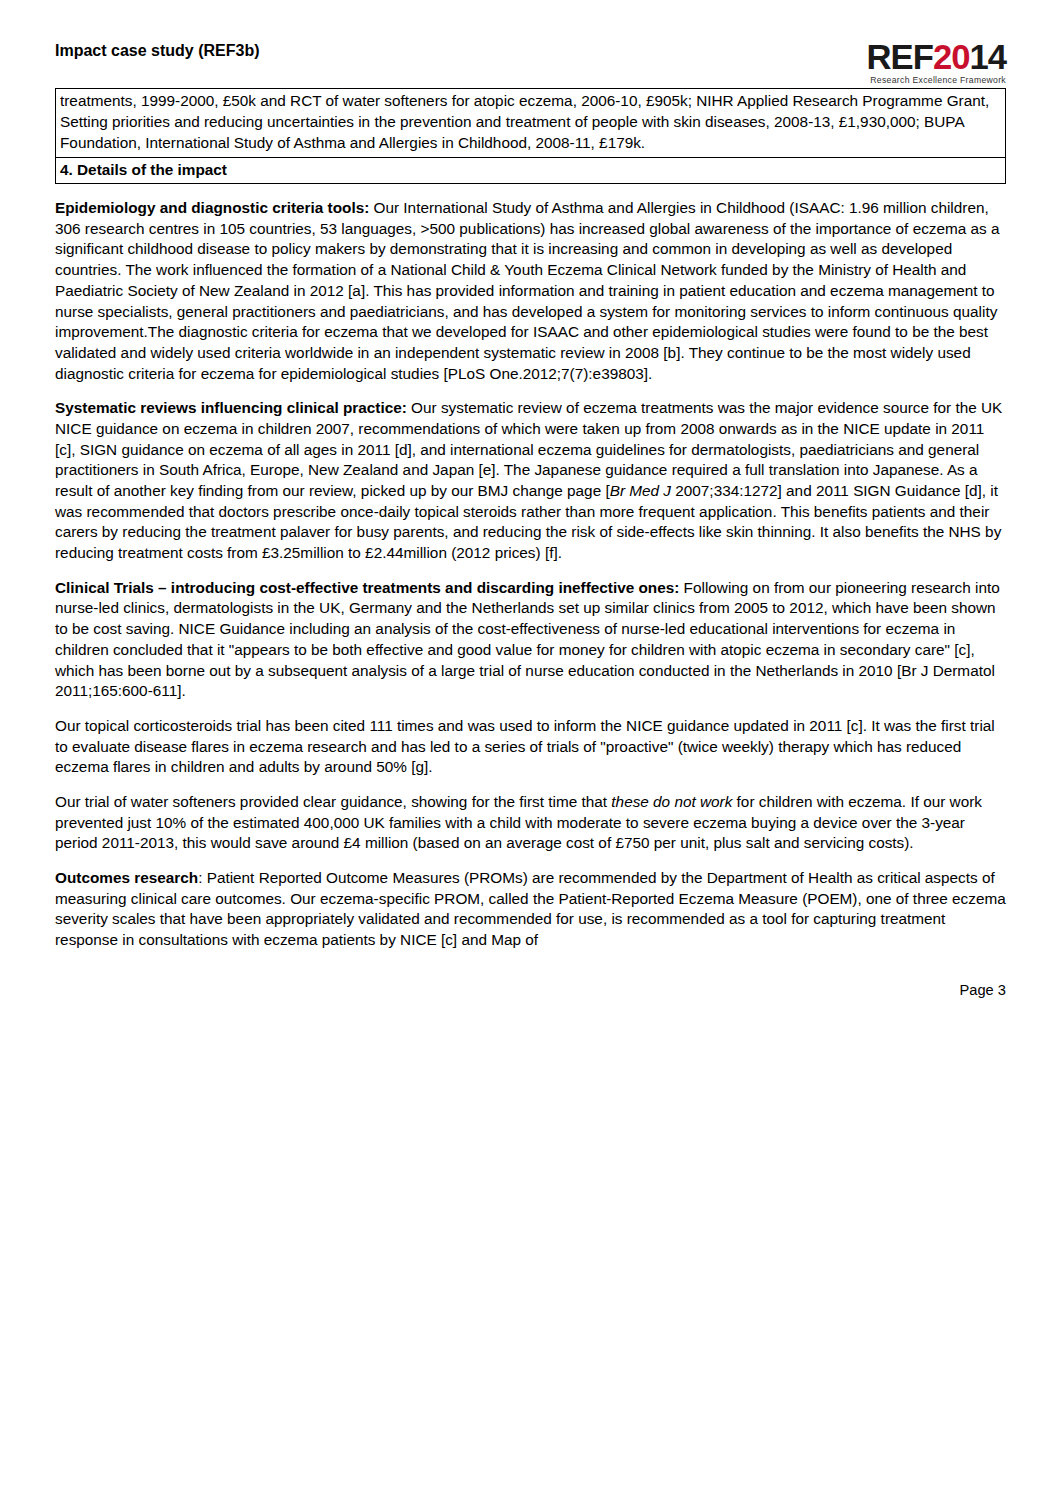Impact case study (REF3b)
REF2014
Research Excellence Framework
treatments, 1999-2000, £50k and RCT of water softeners for atopic eczema, 2006-10, £905k; NIHR Applied Research Programme Grant, Setting priorities and reducing uncertainties in the prevention and treatment of people with skin diseases, 2008-13, £1,930,000; BUPA Foundation, International Study of Asthma and Allergies in Childhood, 2008-11, £179k.
4. Details of the impact
Epidemiology and diagnostic criteria tools: Our International Study of Asthma and Allergies in Childhood (ISAAC: 1.96 million children, 306 research centres in 105 countries, 53 languages, >500 publications) has increased global awareness of the importance of eczema as a significant childhood disease to policy makers by demonstrating that it is increasing and common in developing as well as developed countries. The work influenced the formation of a National Child & Youth Eczema Clinical Network funded by the Ministry of Health and Paediatric Society of New Zealand in 2012 [a]. This has provided information and training in patient education and eczema management to nurse specialists, general practitioners and paediatricians, and has developed a system for monitoring services to inform continuous quality improvement.The diagnostic criteria for eczema that we developed for ISAAC and other epidemiological studies were found to be the best validated and widely used criteria worldwide in an independent systematic review in 2008 [b]. They continue to be the most widely used diagnostic criteria for eczema for epidemiological studies [PLoS One.2012;7(7):e39803].
Systematic reviews influencing clinical practice: Our systematic review of eczema treatments was the major evidence source for the UK NICE guidance on eczema in children 2007, recommendations of which were taken up from 2008 onwards as in the NICE update in 2011 [c], SIGN guidance on eczema of all ages in 2011 [d], and international eczema guidelines for dermatologists, paediatricians and general practitioners in South Africa, Europe, New Zealand and Japan [e]. The Japanese guidance required a full translation into Japanese. As a result of another key finding from our review, picked up by our BMJ change page [Br Med J 2007;334:1272] and 2011 SIGN Guidance [d], it was recommended that doctors prescribe once-daily topical steroids rather than more frequent application. This benefits patients and their carers by reducing the treatment palaver for busy parents, and reducing the risk of side-effects like skin thinning. It also benefits the NHS by reducing treatment costs from £3.25million to £2.44million (2012 prices) [f].
Clinical Trials – introducing cost-effective treatments and discarding ineffective ones: Following on from our pioneering research into nurse-led clinics, dermatologists in the UK, Germany and the Netherlands set up similar clinics from 2005 to 2012, which have been shown to be cost saving. NICE Guidance including an analysis of the cost-effectiveness of nurse-led educational interventions for eczema in children concluded that it "appears to be both effective and good value for money for children with atopic eczema in secondary care" [c], which has been borne out by a subsequent analysis of a large trial of nurse education conducted in the Netherlands in 2010 [Br J Dermatol 2011;165:600-611].
Our topical corticosteroids trial has been cited 111 times and was used to inform the NICE guidance updated in 2011 [c]. It was the first trial to evaluate disease flares in eczema research and has led to a series of trials of "proactive" (twice weekly) therapy which has reduced eczema flares in children and adults by around 50% [g].
Our trial of water softeners provided clear guidance, showing for the first time that these do not work for children with eczema. If our work prevented just 10% of the estimated 400,000 UK families with a child with moderate to severe eczema buying a device over the 3-year period 2011-2013, this would save around £4 million (based on an average cost of £750 per unit, plus salt and servicing costs).
Outcomes research: Patient Reported Outcome Measures (PROMs) are recommended by the Department of Health as critical aspects of measuring clinical care outcomes. Our eczema-specific PROM, called the Patient-Reported Eczema Measure (POEM), one of three eczema severity scales that have been appropriately validated and recommended for use, is recommended as a tool for capturing treatment response in consultations with eczema patients by NICE [c] and Map of
Page 3